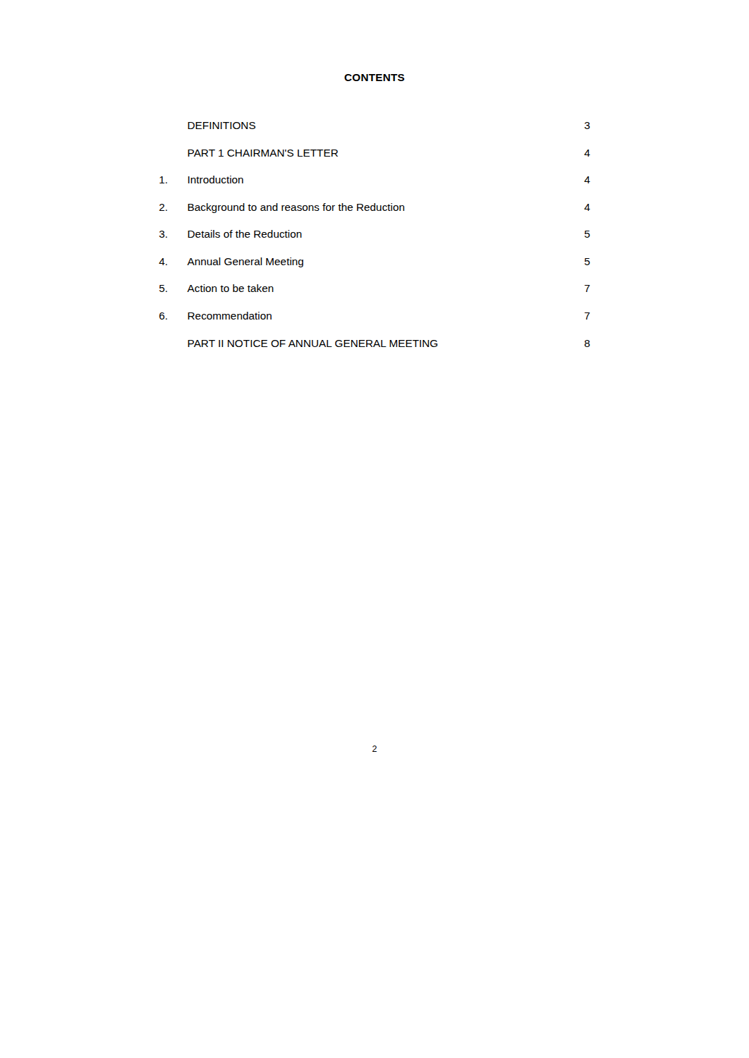CONTENTS
| | DEFINITIONS | 3 |
| | PART 1 CHAIRMAN'S LETTER | 4 |
| 1. | Introduction | 4 |
| 2. | Background to and reasons for the Reduction | 4 |
| 3. | Details of the Reduction | 5 |
| 4. | Annual General Meeting | 5 |
| 5. | Action to be taken | 7 |
| 6. | Recommendation | 7 |
| | PART II NOTICE OF ANNUAL GENERAL MEETING | 8 |
2